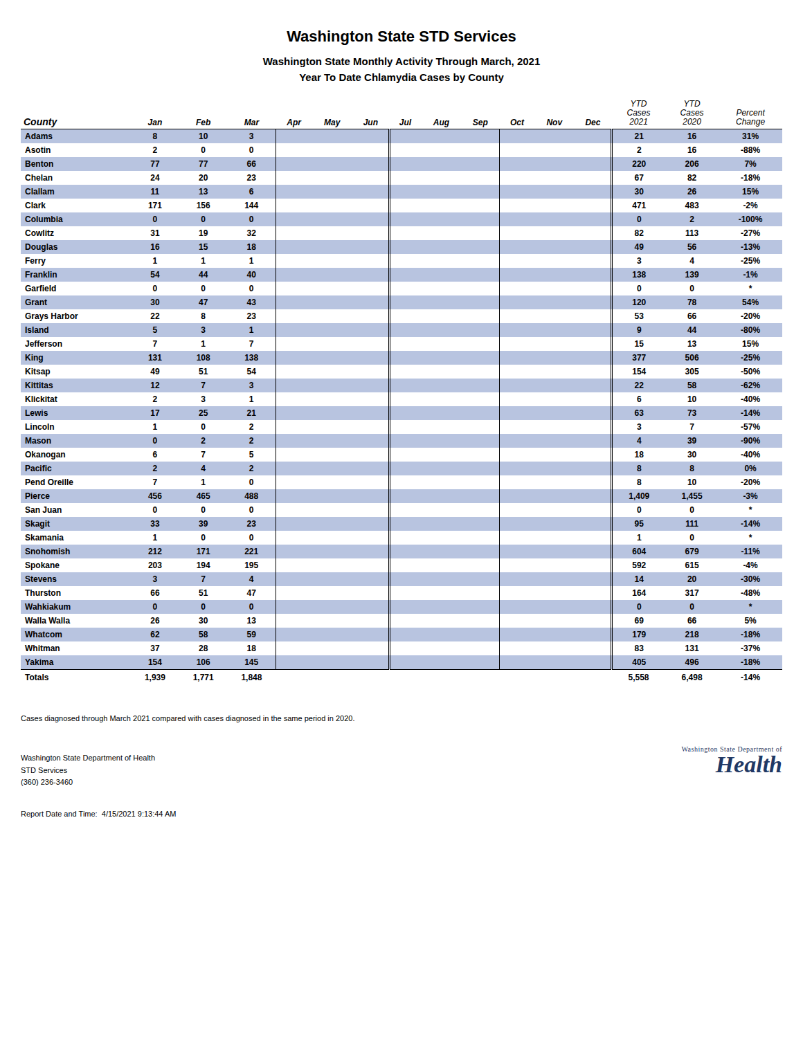Washington State STD Services
Washington State Monthly Activity Through March, 2021
Year To Date Chlamydia Cases by County
| County | Jan | Feb | Mar | Apr | May | Jun | Jul | Aug | Sep | Oct | Nov | Dec | YTD Cases 2021 | YTD Cases 2020 | Percent Change |
| --- | --- | --- | --- | --- | --- | --- | --- | --- | --- | --- | --- | --- | --- | --- | --- |
| Adams | 8 | 10 | 3 | | | | | | | | | | 21 | 16 | 31% |
| Asotin | 2 | 0 | 0 | | | | | | | | | | 2 | 16 | -88% |
| Benton | 77 | 77 | 66 | | | | | | | | | | 220 | 206 | 7% |
| Chelan | 24 | 20 | 23 | | | | | | | | | | 67 | 82 | -18% |
| Clallam | 11 | 13 | 6 | | | | | | | | | | 30 | 26 | 15% |
| Clark | 171 | 156 | 144 | | | | | | | | | | 471 | 483 | -2% |
| Columbia | 0 | 0 | 0 | | | | | | | | | | 0 | 2 | -100% |
| Cowlitz | 31 | 19 | 32 | | | | | | | | | | 82 | 113 | -27% |
| Douglas | 16 | 15 | 18 | | | | | | | | | | 49 | 56 | -13% |
| Ferry | 1 | 1 | 1 | | | | | | | | | | 3 | 4 | -25% |
| Franklin | 54 | 44 | 40 | | | | | | | | | | 138 | 139 | -1% |
| Garfield | 0 | 0 | 0 | | | | | | | | | | 0 | 0 | * |
| Grant | 30 | 47 | 43 | | | | | | | | | | 120 | 78 | 54% |
| Grays Harbor | 22 | 8 | 23 | | | | | | | | | | 53 | 66 | -20% |
| Island | 5 | 3 | 1 | | | | | | | | | | 9 | 44 | -80% |
| Jefferson | 7 | 1 | 7 | | | | | | | | | | 15 | 13 | 15% |
| King | 131 | 108 | 138 | | | | | | | | | | 377 | 506 | -25% |
| Kitsap | 49 | 51 | 54 | | | | | | | | | | 154 | 305 | -50% |
| Kittitas | 12 | 7 | 3 | | | | | | | | | | 22 | 58 | -62% |
| Klickitat | 2 | 3 | 1 | | | | | | | | | | 6 | 10 | -40% |
| Lewis | 17 | 25 | 21 | | | | | | | | | | 63 | 73 | -14% |
| Lincoln | 1 | 0 | 2 | | | | | | | | | | 3 | 7 | -57% |
| Mason | 0 | 2 | 2 | | | | | | | | | | 4 | 39 | -90% |
| Okanogan | 6 | 7 | 5 | | | | | | | | | | 18 | 30 | -40% |
| Pacific | 2 | 4 | 2 | | | | | | | | | | 8 | 8 | 0% |
| Pend Oreille | 7 | 1 | 0 | | | | | | | | | | 8 | 10 | -20% |
| Pierce | 456 | 465 | 488 | | | | | | | | | | 1,409 | 1,455 | -3% |
| San Juan | 0 | 0 | 0 | | | | | | | | | | 0 | 0 | * |
| Skagit | 33 | 39 | 23 | | | | | | | | | | 95 | 111 | -14% |
| Skamania | 1 | 0 | 0 | | | | | | | | | | 1 | 0 | * |
| Snohomish | 212 | 171 | 221 | | | | | | | | | | 604 | 679 | -11% |
| Spokane | 203 | 194 | 195 | | | | | | | | | | 592 | 615 | -4% |
| Stevens | 3 | 7 | 4 | | | | | | | | | | 14 | 20 | -30% |
| Thurston | 66 | 51 | 47 | | | | | | | | | | 164 | 317 | -48% |
| Wahkiakum | 0 | 0 | 0 | | | | | | | | | | 0 | 0 | * |
| Walla Walla | 26 | 30 | 13 | | | | | | | | | | 69 | 66 | 5% |
| Whatcom | 62 | 58 | 59 | | | | | | | | | | 179 | 218 | -18% |
| Whitman | 37 | 28 | 18 | | | | | | | | | | 83 | 131 | -37% |
| Yakima | 154 | 106 | 145 | | | | | | | | | | 405 | 496 | -18% |
| Totals | 1,939 | 1,771 | 1,848 | | | | | | | | | | 5,558 | 6,498 | -14% |
Cases diagnosed through March 2021 compared with cases diagnosed in the same period in 2020.
Washington State Department of Health
STD Services
(360) 236-3460
Washington State Department of
Health
Report Date and Time: 4/15/2021 9:13:44 AM